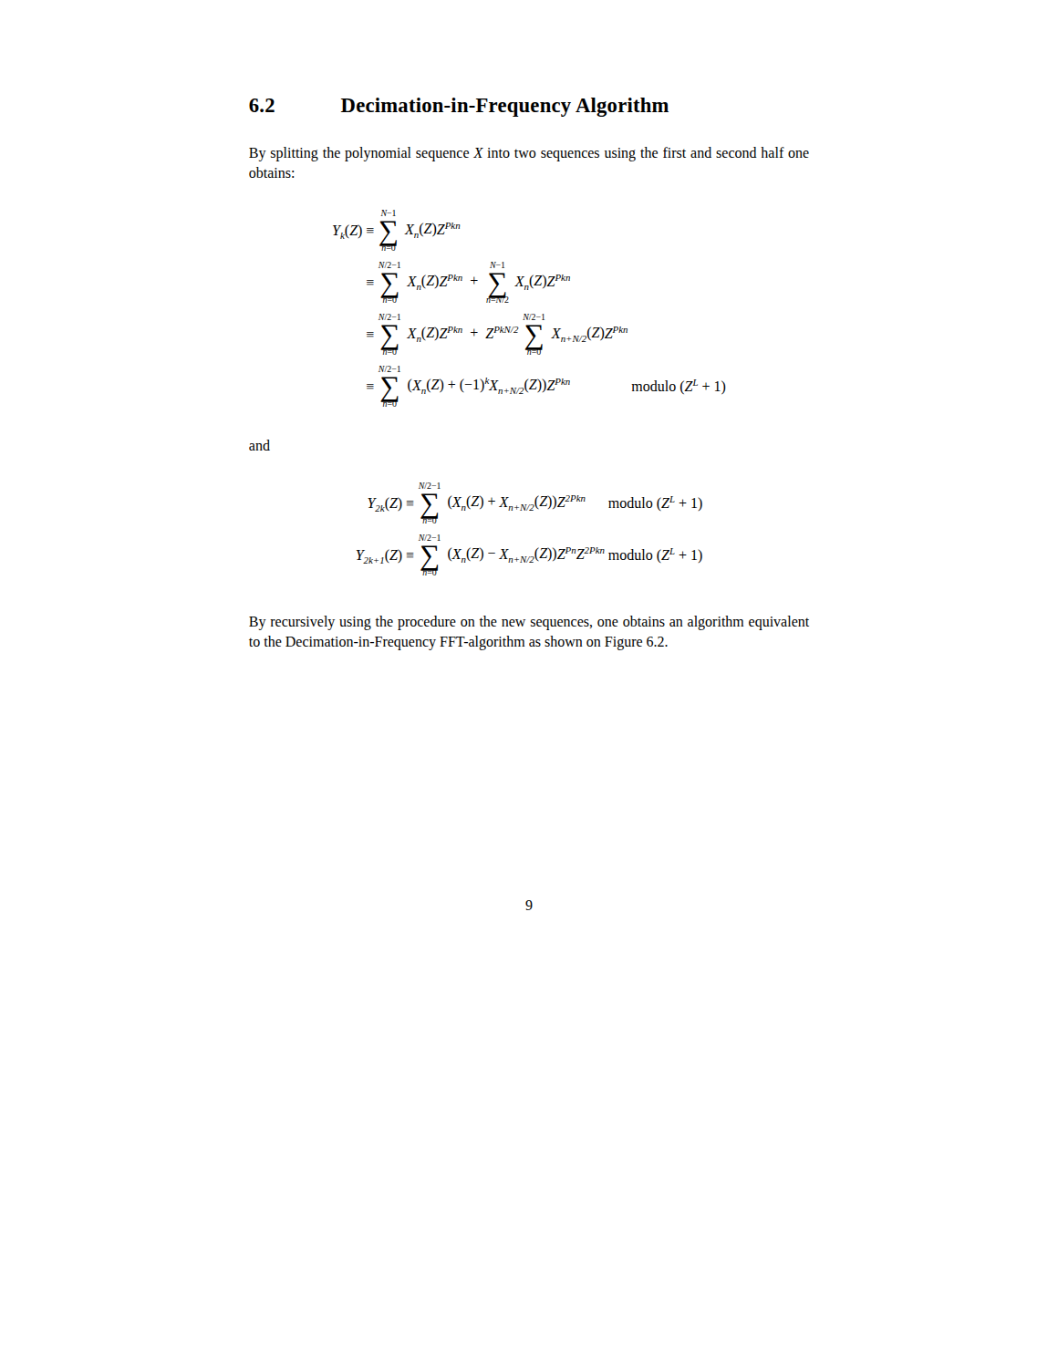6.2 Decimation-in-Frequency Algorithm
By splitting the polynomial sequence X into two sequences using the first and second half one obtains:
| Y k ( Z ) | ≡ | N −1 ∑ n =0 X n ( Z ) Z Pkn | |
| | ≡ | N /2−1 ∑ n =0 X n ( Z ) Z Pkn + N −1 ∑ n = N /2 X n ( Z ) Z Pkn | |
| | ≡ | N /2−1 ∑ n =0 X n ( Z ) Z Pkn + Z PkN/2 N /2−1 ∑ n =0 X n+N/2 ( Z ) Z Pkn | |
| | ≡ | N /2−1 ∑ n =0 ( X n ( Z ) + (−1) k X n+N/2 ( Z )) Z Pkn | modulo ( Z L + 1) |
and
| Y 2k ( Z ) | ≡ | N /2−1 ∑ n =0 ( X n ( Z ) + X n+N/2 ( Z )) Z 2Pkn | modulo ( Z L + 1) |
| Y 2k+1 ( Z ) | ≡ | N /2−1 ∑ n =0 ( X n ( Z ) − X n+N/2 ( Z )) Z Pn Z 2Pkn | modulo ( Z L + 1) |
By recursively using the procedure on the new sequences, one obtains an algorithm equivalent to the Decimation-in-Frequency FFT-algorithm as shown on Figure 6.2.
9